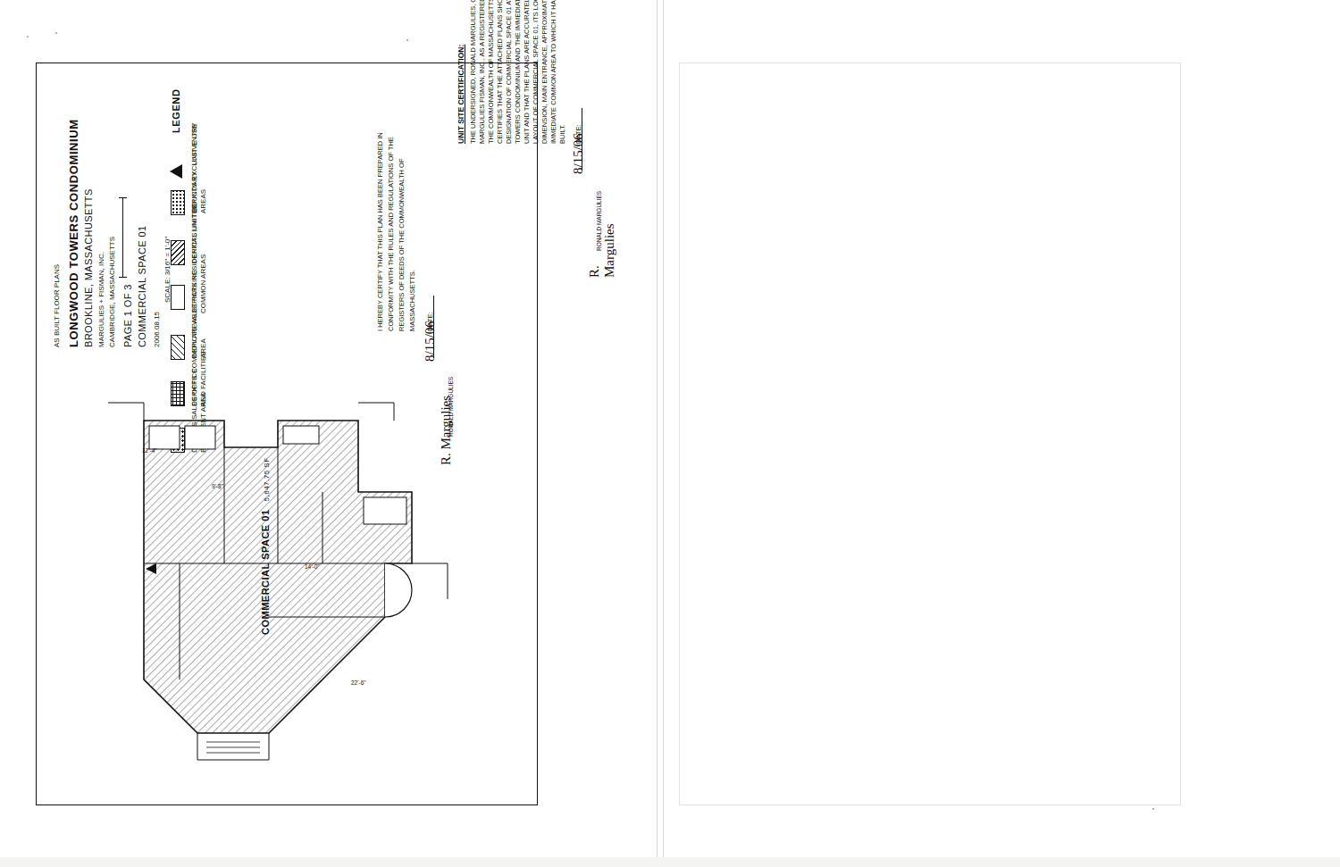AS BUILT FLOOR PLANS
LONGWOOD TOWERS CONDOMINIUM
BROOKLINE, MASSACHUSETTS
MARGULIES + FISMAN, INC.
CAMBRIDGE, MASSACHUSETTS
PAGE 1 OF 3
COMMERCIAL SPACE 01
2006.08.15
SCALE: 3/16" = 1'-0"
LEGEND
UNIT ENTRY
DEPICTS EXCLUSIVE USE
AREAS
DEPICTS UNIT BOUNDARY
DEPICTS RESIDENTIAL LIMITED
COMMON AREAS
DEPICTS VALET PARKING
AREA
DEPICTS COMMON AREAS
AND FACILITIES
DEPICTS SALES OFFICE
BASEMENT AREA
UNIT SITE CERTIFICATION:
THE UNDERSIGNED, RONALD MARGULIES, OF
MARGULIES FISMAN, INC., AS A REGISTERED ARCHITECT IN
THE COMMONWEALTH OF MASSACHUSETTS, HEREBY
CERTIFIES THAT THE ATTACHED PLANS SHOW THE UNIT
DESIGNATION OF COMMERCIAL SPACE 01 AT LONGWOOD
TOWERS CONDOMINIUM AND THE IMMEDIATELY ADJOINING
UNIT AND THAT THE PLANS ARE ACCURATELY DEPICT THE
LAYOUT OF COMMERCIAL SPACE 01, ITS LOCATION,
DIMENSION, MAIN ENTRANCE, APPROXIMATE AREA, AND
IMMEDIATE COMMON AREA TO WHICH IT HAS ACCESS, AS
BUILT.
DATE:
8/15/06
R. Margulies
RONALD MARGULIES
I HEREBY CERTIFY THAT THIS PLAN HAS BEEN PREPARED IN
CONFORMITY WITH THE RULES AND REGULATIONS OF THE
REGISTERS OF DEEDS OF THE COMMONWEALTH OF
MASSACHUSETTS.
DATE:
8/15/06
R. Margulies
RONALD MARGULIES
COMMERCIAL SPACE 01 5,647.75 SF
12'-4"
9'-8"
14'-0"
22'-6"